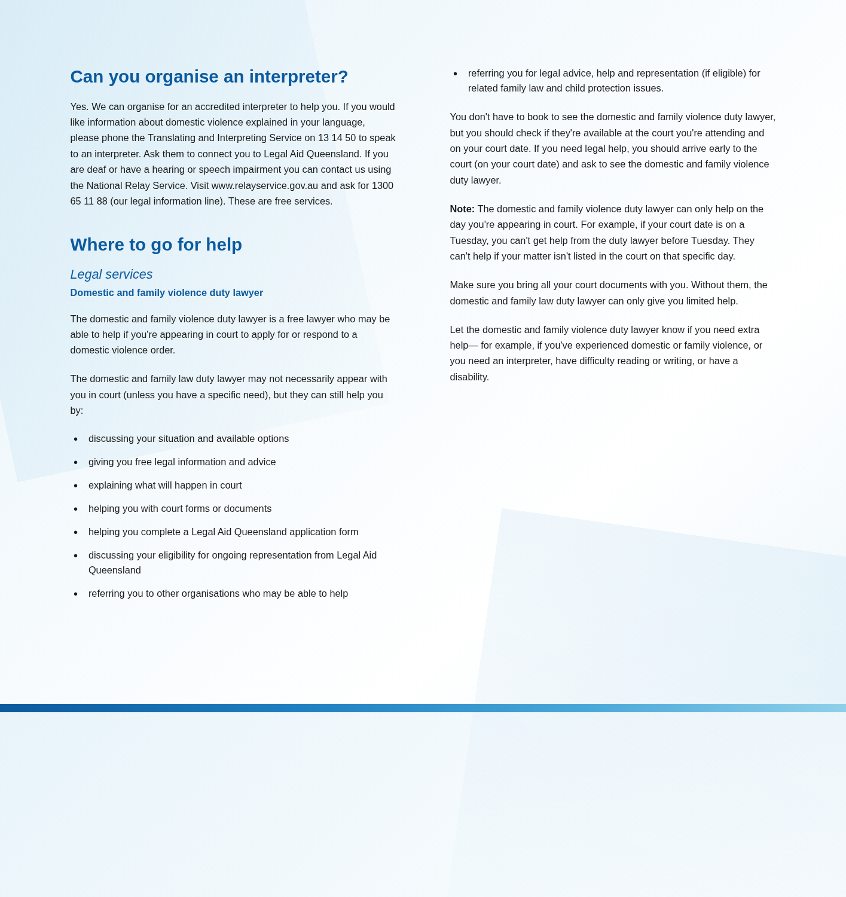Can you organise an interpreter?
Yes. We can organise for an accredited interpreter to help you. If you would like information about domestic violence explained in your language, please phone the Translating and Interpreting Service on 13 14 50 to speak to an interpreter. Ask them to connect you to Legal Aid Queensland. If you are deaf or have a hearing or speech impairment you can contact us using the National Relay Service. Visit www.relayservice.gov.au and ask for 1300 65 11 88 (our legal information line). These are free services.
Where to go for help
Legal services
Domestic and family violence duty lawyer
The domestic and family violence duty lawyer is a free lawyer who may be able to help if you're appearing in court to apply for or respond to a domestic violence order.
The domestic and family law duty lawyer may not necessarily appear with you in court (unless you have a specific need), but they can still help you by:
discussing your situation and available options
giving you free legal information and advice
explaining what will happen in court
helping you with court forms or documents
helping you complete a Legal Aid Queensland application form
discussing your eligibility for ongoing representation from Legal Aid Queensland
referring you to other organisations who may be able to help
referring you for legal advice, help and representation (if eligible) for related family law and child protection issues.
You don't have to book to see the domestic and family violence duty lawyer, but you should check if they're available at the court you're attending and on your court date. If you need legal help, you should arrive early to the court (on your court date) and ask to see the domestic and family violence duty lawyer.
Note: The domestic and family violence duty lawyer can only help on the day you're appearing in court. For example, if your court date is on a Tuesday, you can't get help from the duty lawyer before Tuesday. They can't help if your matter isn't listed in the court on that specific day.
Make sure you bring all your court documents with you. Without them, the domestic and family law duty lawyer can only give you limited help.
Let the domestic and family violence duty lawyer know if you need extra help— for example, if you've experienced domestic or family violence, or you need an interpreter, have difficulty reading or writing, or have a disability.